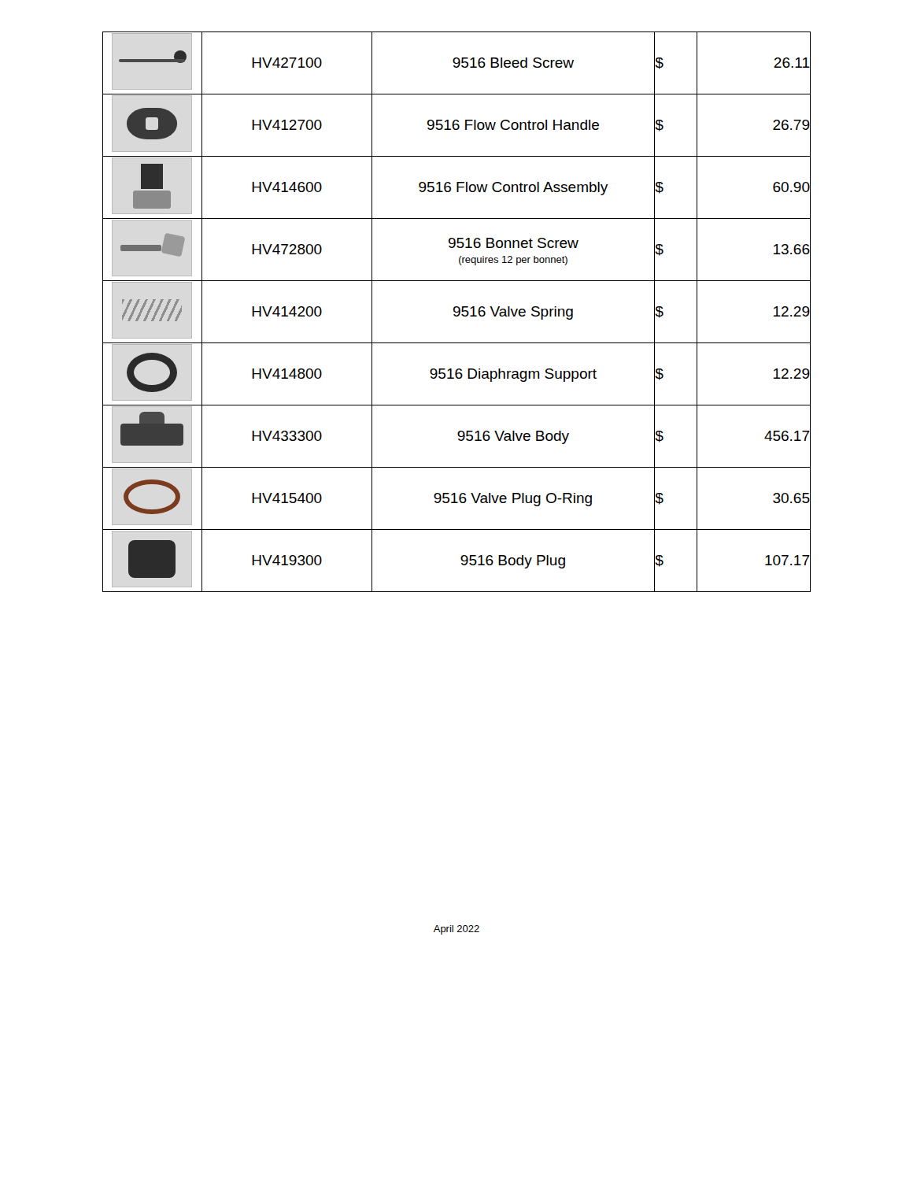| | HV427100 | 9516 Bleed Screw | $ | 26.11 |
| | HV412700 | 9516 Flow Control Handle | $ | 26.79 |
| | HV414600 | 9516 Flow Control Assembly | $ | 60.90 |
| | HV472800 | 9516 Bonnet Screw (requires 12 per bonnet) | $ | 13.66 |
| | HV414200 | 9516 Valve Spring | $ | 12.29 |
| | HV414800 | 9516 Diaphragm Support | $ | 12.29 |
| | HV433300 | 9516 Valve Body | $ | 456.17 |
| | HV415400 | 9516 Valve Plug O-Ring | $ | 30.65 |
| | HV419300 | 9516 Body Plug | $ | 107.17 |
April 2022